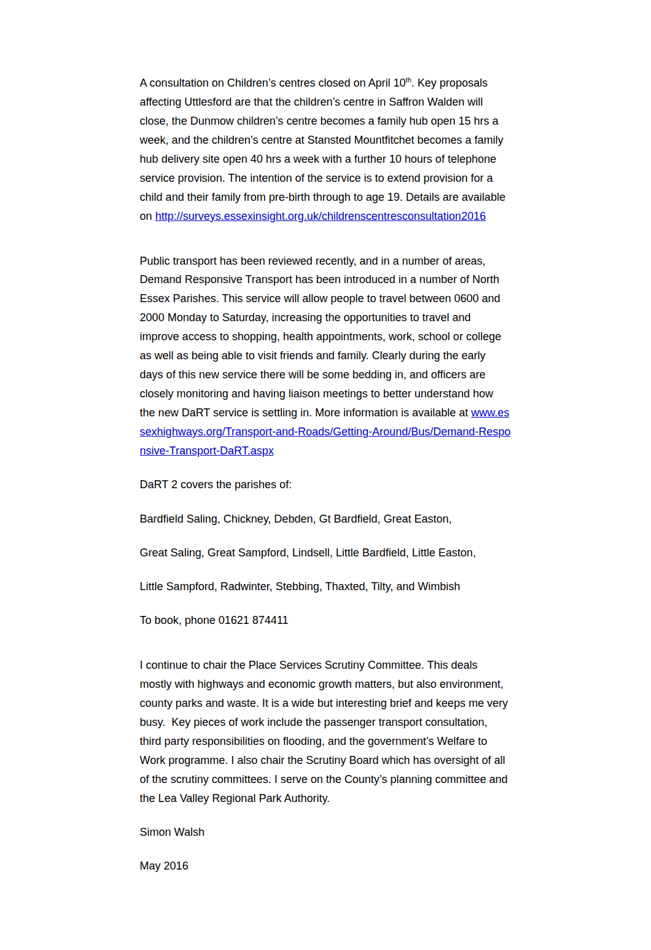A consultation on Children’s centres closed on April 10th. Key proposals affecting Uttlesford are that the children’s centre in Saffron Walden will close, the Dunmow children’s centre becomes a family hub open 15 hrs a week, and the children’s centre at Stansted Mountfitchet becomes a family hub delivery site open 40 hrs a week with a further 10 hours of telephone service provision. The intention of the service is to extend provision for a child and their family from pre-birth through to age 19. Details are available on http://surveys.essexinsight.org.uk/childrenscentresconsultation2016
Public transport has been reviewed recently, and in a number of areas, Demand Responsive Transport has been introduced in a number of North Essex Parishes. This service will allow people to travel between 0600 and 2000 Monday to Saturday, increasing the opportunities to travel and improve access to shopping, health appointments, work, school or college as well as being able to visit friends and family. Clearly during the early days of this new service there will be some bedding in, and officers are closely monitoring and having liaison meetings to better understand how the new DaRT service is settling in. More information is available at www.essexhighways.org/Transport-and-Roads/Getting-Around/Bus/Demand-Responsive-Transport-DaRT.aspx
DaRT 2 covers the parishes of:
Bardfield Saling, Chickney, Debden, Gt Bardfield, Great Easton,
Great Saling, Great Sampford, Lindsell, Little Bardfield, Little Easton,
Little Sampford, Radwinter, Stebbing, Thaxted, Tilty, and Wimbish
To book, phone 01621 874411
I continue to chair the Place Services Scrutiny Committee. This deals mostly with highways and economic growth matters, but also environment, county parks and waste. It is a wide but interesting brief and keeps me very busy. Key pieces of work include the passenger transport consultation, third party responsibilities on flooding, and the government’s Welfare to Work programme. I also chair the Scrutiny Board which has oversight of all of the scrutiny committees. I serve on the County’s planning committee and the Lea Valley Regional Park Authority.
Simon Walsh
May 2016